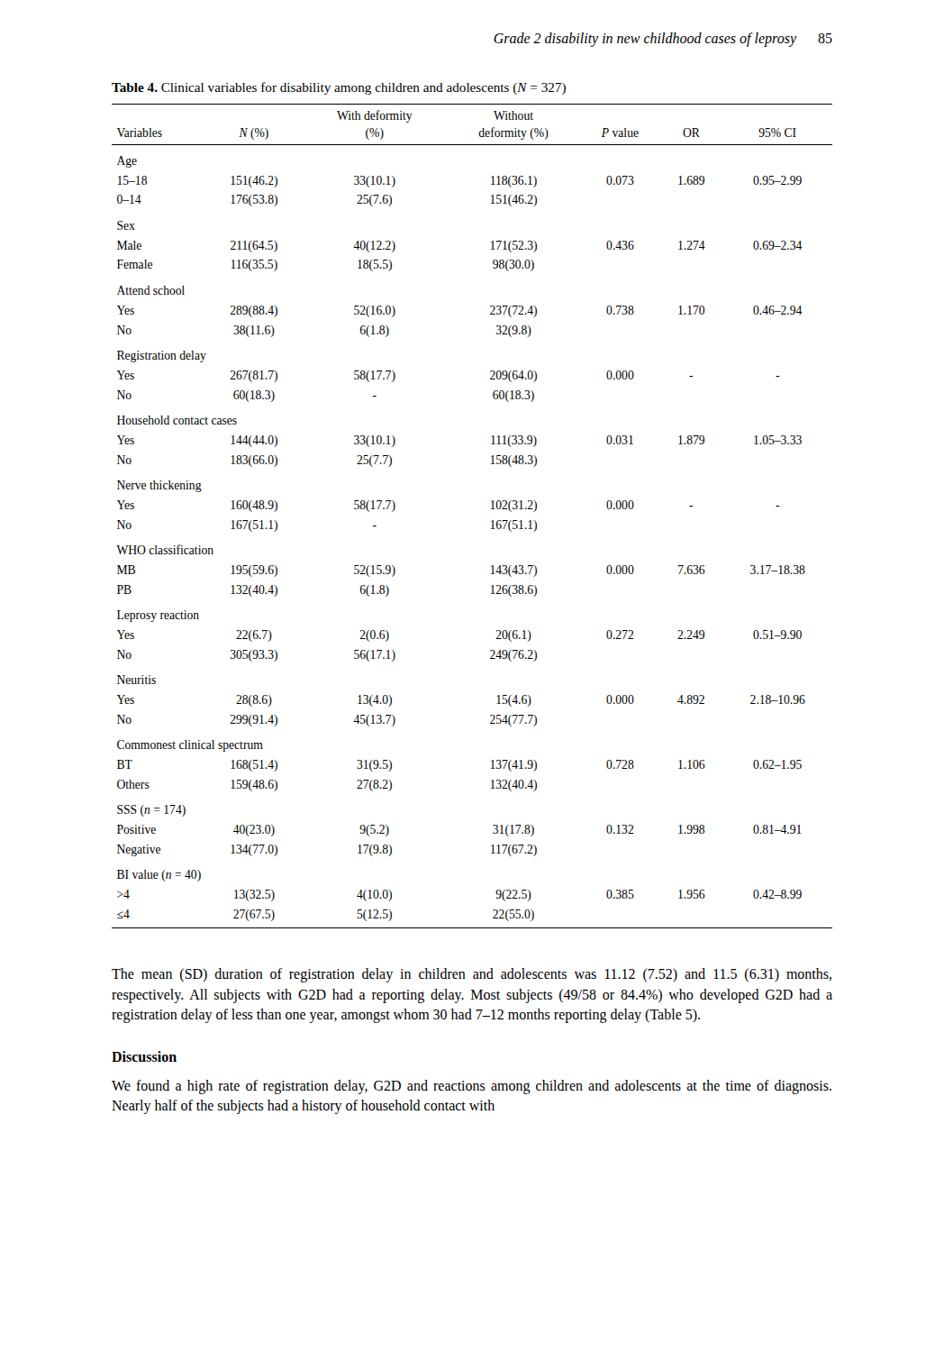Grade 2 disability in new childhood cases of leprosy 85
Table 4. Clinical variables for disability among children and adolescents (N = 327)
| Variables | N (%) | With deformity (%) | Without deformity (%) | P value | OR | 95% CI |
| --- | --- | --- | --- | --- | --- | --- |
| Age |
| 15–18 | 151(46.2) | 33(10.1) | 118(36.1) | 0.073 | 1.689 | 0.95–2.99 |
| 0–14 | 176(53.8) | 25(7.6) | 151(46.2) | | | |
| Sex |
| Male | 211(64.5) | 40(12.2) | 171(52.3) | 0.436 | 1.274 | 0.69–2.34 |
| Female | 116(35.5) | 18(5.5) | 98(30.0) | | | |
| Attend school |
| Yes | 289(88.4) | 52(16.0) | 237(72.4) | 0.738 | 1.170 | 0.46–2.94 |
| No | 38(11.6) | 6(1.8) | 32(9.8) | | | |
| Registration delay |
| Yes | 267(81.7) | 58(17.7) | 209(64.0) | 0.000 | - | - |
| No | 60(18.3) | - | 60(18.3) | | | |
| Household contact cases |
| Yes | 144(44.0) | 33(10.1) | 111(33.9) | 0.031 | 1.879 | 1.05–3.33 |
| No | 183(66.0) | 25(7.7) | 158(48.3) | | | |
| Nerve thickening |
| Yes | 160(48.9) | 58(17.7) | 102(31.2) | 0.000 | - | - |
| No | 167(51.1) | - | 167(51.1) | | | |
| WHO classification |
| MB | 195(59.6) | 52(15.9) | 143(43.7) | 0.000 | 7.636 | 3.17–18.38 |
| PB | 132(40.4) | 6(1.8) | 126(38.6) | | | |
| Leprosy reaction |
| Yes | 22(6.7) | 2(0.6) | 20(6.1) | 0.272 | 2.249 | 0.51–9.90 |
| No | 305(93.3) | 56(17.1) | 249(76.2) | | | |
| Neuritis |
| Yes | 28(8.6) | 13(4.0) | 15(4.6) | 0.000 | 4.892 | 2.18–10.96 |
| No | 299(91.4) | 45(13.7) | 254(77.7) | | | |
| Commonest clinical spectrum |
| BT | 168(51.4) | 31(9.5) | 137(41.9) | 0.728 | 1.106 | 0.62–1.95 |
| Others | 159(48.6) | 27(8.2) | 132(40.4) | | | |
| SSS ( n = 174) |
| Positive | 40(23.0) | 9(5.2) | 31(17.8) | 0.132 | 1.998 | 0.81–4.91 |
| Negative | 134(77.0) | 17(9.8) | 117(67.2) | | | |
| BI value ( n = 40) |
| >4 | 13(32.5) | 4(10.0) | 9(22.5) | 0.385 | 1.956 | 0.42–8.99 |
| ≤4 | 27(67.5) | 5(12.5) | 22(55.0) | | | |
The mean (SD) duration of registration delay in children and adolescents was 11.12 (7.52) and 11.5 (6.31) months, respectively. All subjects with G2D had a reporting delay. Most subjects (49/58 or 84.4%) who developed G2D had a registration delay of less than one year, amongst whom 30 had 7–12 months reporting delay (Table 5).
Discussion
We found a high rate of registration delay, G2D and reactions among children and adolescents at the time of diagnosis. Nearly half of the subjects had a history of household contact with